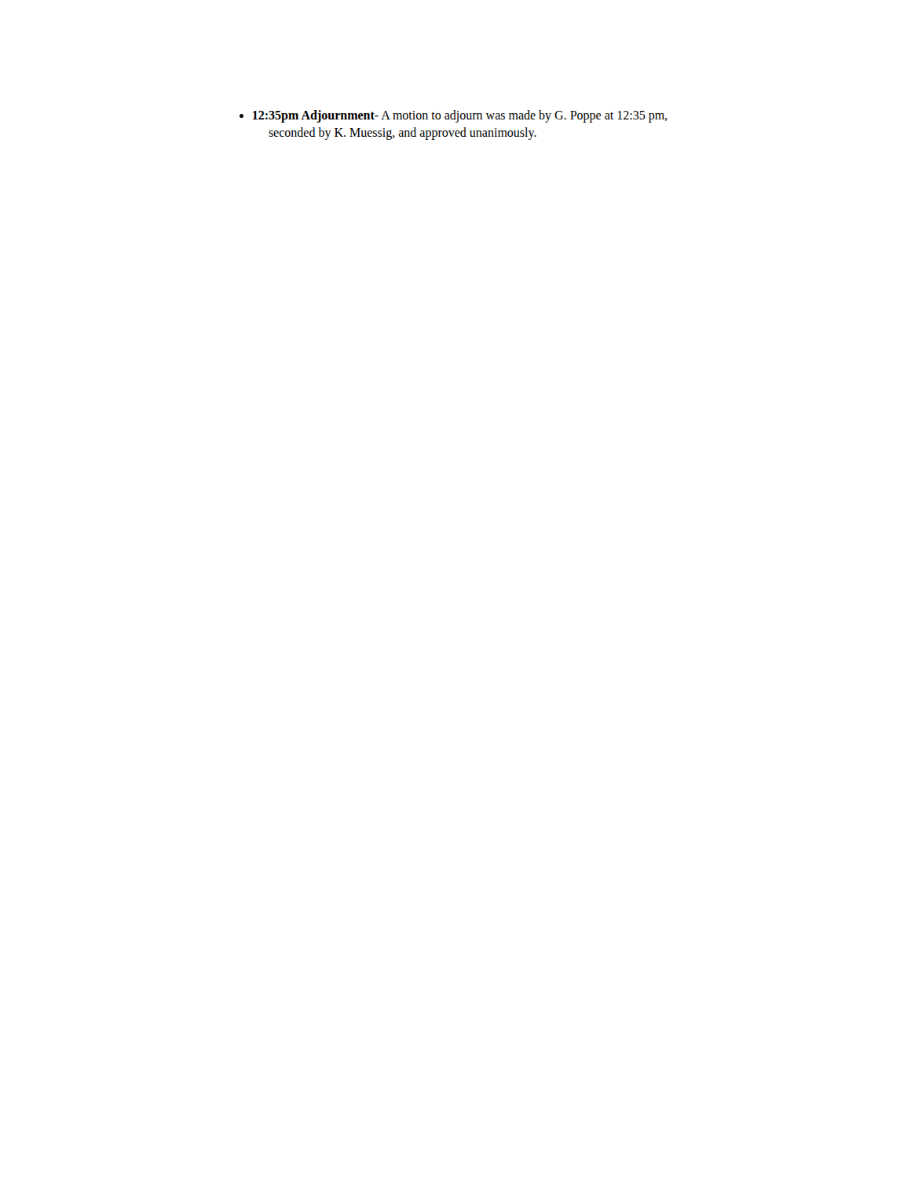12:35pm Adjournment- A motion to adjourn was made by G. Poppe at 12:35 pm, seconded by K. Muessig, and approved unanimously.